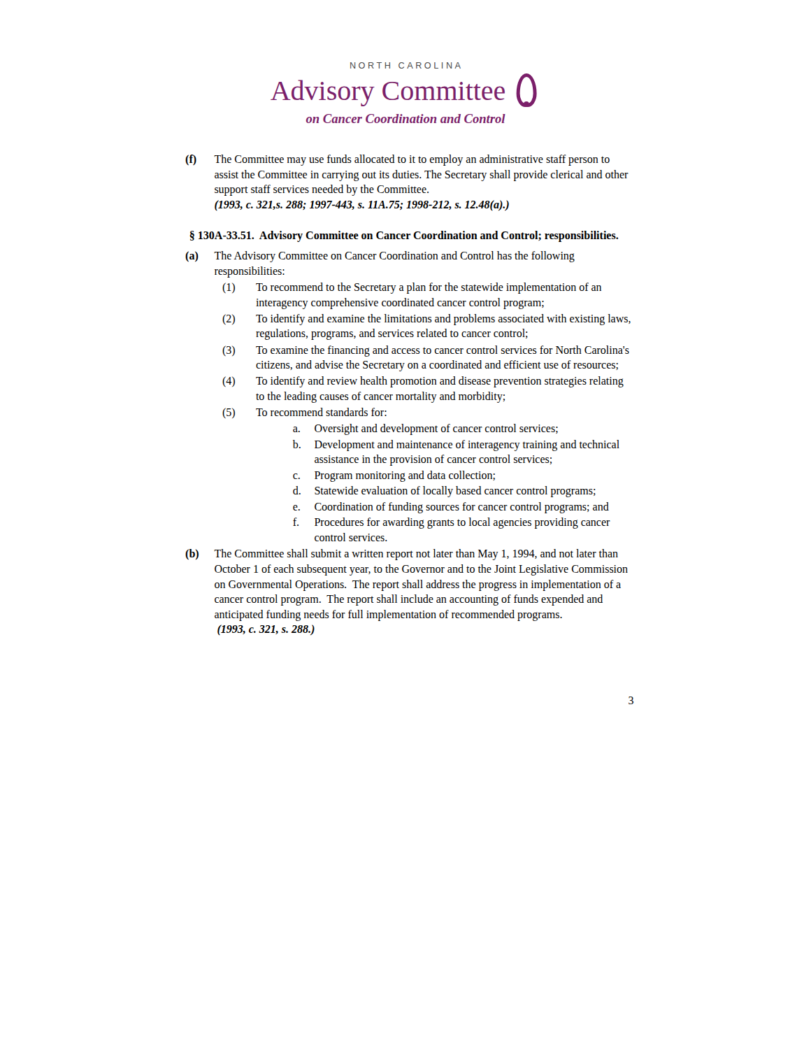North Carolina
Advisory Committee
on Cancer Coordination and Control
(f) The Committee may use funds allocated to it to employ an administrative staff person to assist the Committee in carrying out its duties. The Secretary shall provide clerical and other support staff services needed by the Committee.
(1993, c. 321,s. 288; 1997-443, s. 11A.75; 1998-212, s. 12.48(a).)
§ 130A-33.51. Advisory Committee on Cancer Coordination and Control; responsibilities.
(a) The Advisory Committee on Cancer Coordination and Control has the following responsibilities:
(1) To recommend to the Secretary a plan for the statewide implementation of an interagency comprehensive coordinated cancer control program;
(2) To identify and examine the limitations and problems associated with existing laws, regulations, programs, and services related to cancer control;
(3) To examine the financing and access to cancer control services for North Carolina's citizens, and advise the Secretary on a coordinated and efficient use of resources;
(4) To identify and review health promotion and disease prevention strategies relating to the leading causes of cancer mortality and morbidity;
(5) To recommend standards for:
a. Oversight and development of cancer control services;
b. Development and maintenance of interagency training and technical assistance in the provision of cancer control services;
c. Program monitoring and data collection;
d. Statewide evaluation of locally based cancer control programs;
e. Coordination of funding sources for cancer control programs; and
f. Procedures for awarding grants to local agencies providing cancer control services.
(b) The Committee shall submit a written report not later than May 1, 1994, and not later than October 1 of each subsequent year, to the Governor and to the Joint Legislative Commission on Governmental Operations. The report shall address the progress in implementation of a cancer control program. The report shall include an accounting of funds expended and anticipated funding needs for full implementation of recommended programs.
(1993, c. 321, s. 288.)
3